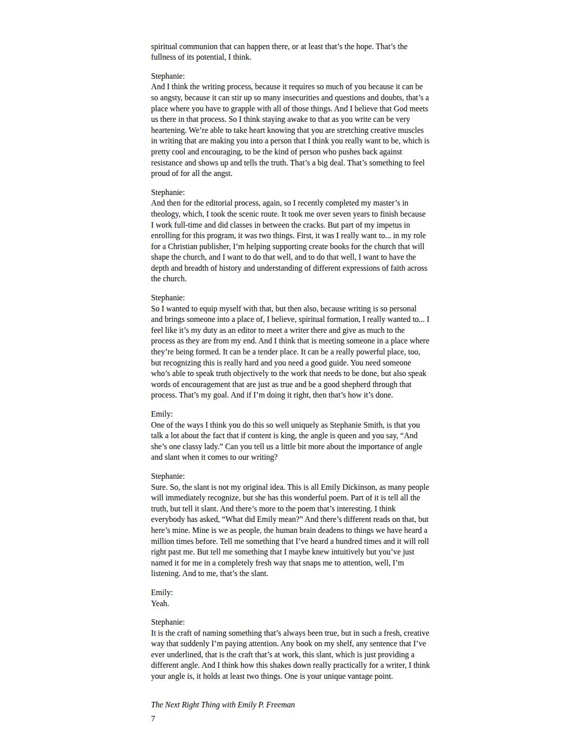spiritual communion that can happen there, or at least that’s the hope. That’s the fullness of its potential, I think.
Stephanie:
And I think the writing process, because it requires so much of you because it can be so angsty, because it can stir up so many insecurities and questions and doubts, that’s a place where you have to grapple with all of those things. And I believe that God meets us there in that process. So I think staying awake to that as you write can be very heartening. We’re able to take heart knowing that you are stretching creative muscles in writing that are making you into a person that I think you really want to be, which is pretty cool and encouraging, to be the kind of person who pushes back against resistance and shows up and tells the truth. That’s a big deal. That’s something to feel proud of for all the angst.
Stephanie:
And then for the editorial process, again, so I recently completed my master’s in theology, which, I took the scenic route. It took me over seven years to finish because I work full-time and did classes in between the cracks. But part of my impetus in enrolling for this program, it was two things. First, it was I really want to... in my role for a Christian publisher, I’m helping supporting create books for the church that will shape the church, and I want to do that well, and to do that well, I want to have the depth and breadth of history and understanding of different expressions of faith across the church.
Stephanie:
So I wanted to equip myself with that, but then also, because writing is so personal and brings someone into a place of, I believe, spiritual formation, I really wanted to... I feel like it’s my duty as an editor to meet a writer there and give as much to the process as they are from my end. And I think that is meeting someone in a place where they’re being formed. It can be a tender place. It can be a really powerful place, too, but recognizing this is really hard and you need a good guide. You need someone who’s able to speak truth objectively to the work that needs to be done, but also speak words of encouragement that are just as true and be a good shepherd through that process. That’s my goal. And if I’m doing it right, then that’s how it’s done.
Emily:
One of the ways I think you do this so well uniquely as Stephanie Smith, is that you talk a lot about the fact that if content is king, the angle is queen and you say, “And she’s one classy lady.” Can you tell us a little bit more about the importance of angle and slant when it comes to our writing?
Stephanie:
Sure. So, the slant is not my original idea. This is all Emily Dickinson, as many people will immediately recognize, but she has this wonderful poem. Part of it is tell all the truth, but tell it slant. And there’s more to the poem that’s interesting. I think everybody has asked, “What did Emily mean?” And there’s different reads on that, but here’s mine. Mine is we as people, the human brain deadens to things we have heard a million times before. Tell me something that I’ve heard a hundred times and it will roll right past me. But tell me something that I maybe knew intuitively but you’ve just named it for me in a completely fresh way that snaps me to attention, well, I’m listening. And to me, that’s the slant.
Emily:
Yeah.
Stephanie:
It is the craft of naming something that’s always been true, but in such a fresh, creative way that suddenly I’m paying attention. Any book on my shelf, any sentence that I’ve ever underlined, that is the craft that’s at work, this slant, which is just providing a different angle. And I think how this shakes down really practically for a writer, I think your angle is, it holds at least two things. One is your unique vantage point.
The Next Right Thing with Emily P. Freeman
7